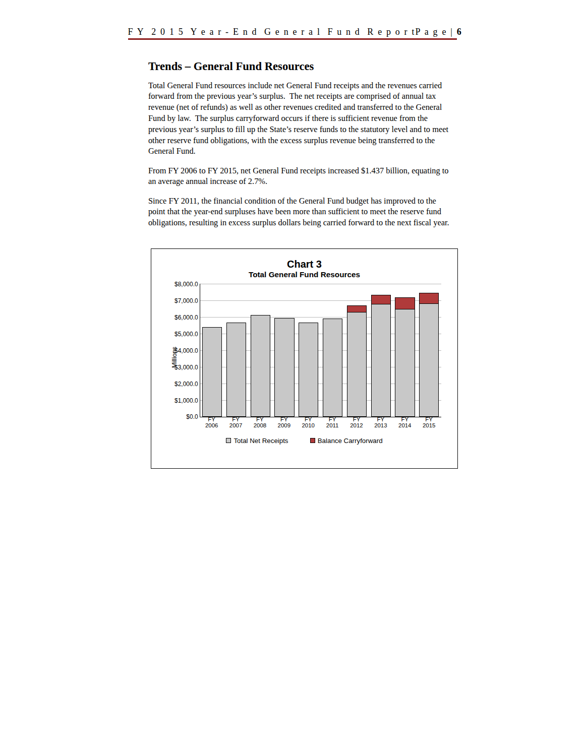F Y 2 0 1 5 Y e a r - E n d G e n e r a l F u n d R e p o r t P a g e | 6
Trends – General Fund Resources
Total General Fund resources include net General Fund receipts and the revenues carried forward from the previous year’s surplus. The net receipts are comprised of annual tax revenue (net of refunds) as well as other revenues credited and transferred to the General Fund by law. The surplus carryforward occurs if there is sufficient revenue from the previous year’s surplus to fill up the State’s reserve funds to the statutory level and to meet other reserve fund obligations, with the excess surplus revenue being transferred to the General Fund.
From FY 2006 to FY 2015, net General Fund receipts increased $1.437 billion, equating to an average annual increase of 2.7%.
Since FY 2011, the financial condition of the General Fund budget has improved to the point that the year-end surpluses have been more than sufficient to meet the reserve fund obligations, resulting in excess surplus dollars being carried forward to the next fiscal year.
Chart 3
Total General Fund Resources
Millions
$8,000.0
$7,000.0
$6,000.0
$5,000.0
$4,000.0
$3,000.0
$2,000.0
$1,000.0
$0.0
FY 2006 FY 2007 FY 2008 FY 2009 FY 2010 FY 2011 FY 2012 FY 2013 FY 2014 FY 2015
Total Net Receipts
Balance Carryforward